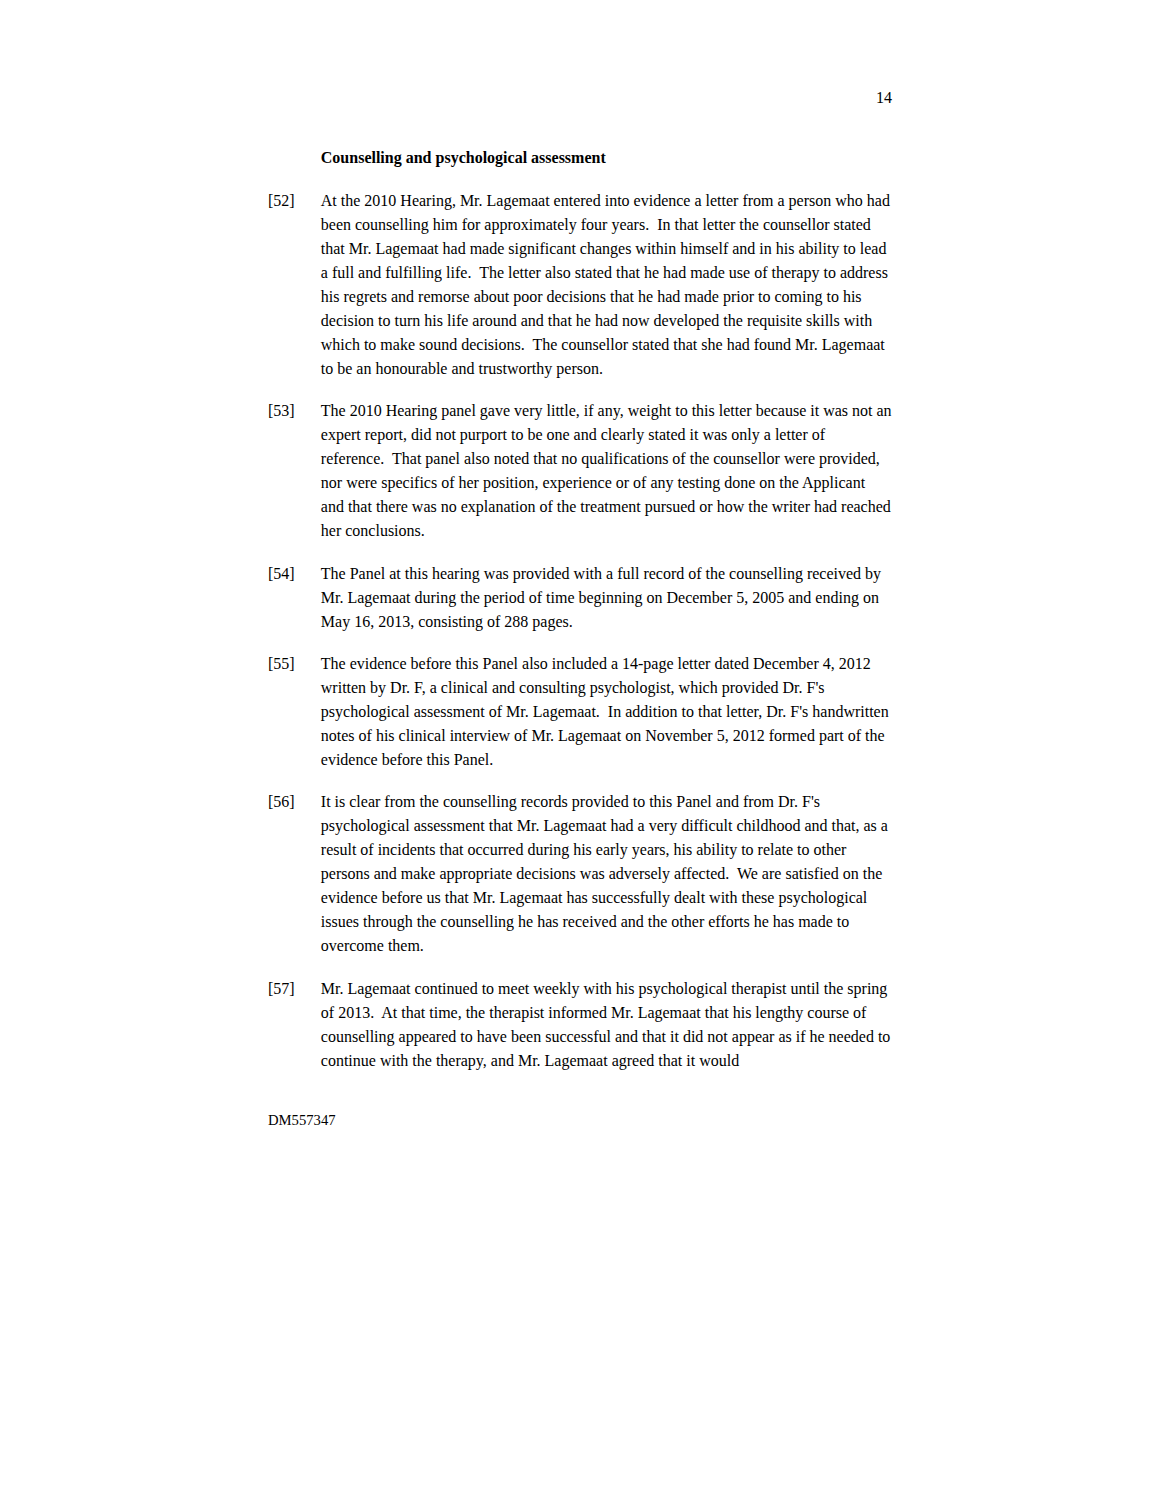14
Counselling and psychological assessment
[52]
At the 2010 Hearing, Mr. Lagemaat entered into evidence a letter from a person who had been counselling him for approximately four years. In that letter the counsellor stated that Mr. Lagemaat had made significant changes within himself and in his ability to lead a full and fulfilling life. The letter also stated that he had made use of therapy to address his regrets and remorse about poor decisions that he had made prior to coming to his decision to turn his life around and that he had now developed the requisite skills with which to make sound decisions. The counsellor stated that she had found Mr. Lagemaat to be an honourable and trustworthy person.
[53]
The 2010 Hearing panel gave very little, if any, weight to this letter because it was not an expert report, did not purport to be one and clearly stated it was only a letter of reference. That panel also noted that no qualifications of the counsellor were provided, nor were specifics of her position, experience or of any testing done on the Applicant and that there was no explanation of the treatment pursued or how the writer had reached her conclusions.
[54]
The Panel at this hearing was provided with a full record of the counselling received by Mr. Lagemaat during the period of time beginning on December 5, 2005 and ending on May 16, 2013, consisting of 288 pages.
[55]
The evidence before this Panel also included a 14-page letter dated December 4, 2012 written by Dr. F, a clinical and consulting psychologist, which provided Dr. F's psychological assessment of Mr. Lagemaat. In addition to that letter, Dr. F's handwritten notes of his clinical interview of Mr. Lagemaat on November 5, 2012 formed part of the evidence before this Panel.
[56]
It is clear from the counselling records provided to this Panel and from Dr. F's psychological assessment that Mr. Lagemaat had a very difficult childhood and that, as a result of incidents that occurred during his early years, his ability to relate to other persons and make appropriate decisions was adversely affected. We are satisfied on the evidence before us that Mr. Lagemaat has successfully dealt with these psychological issues through the counselling he has received and the other efforts he has made to overcome them.
[57]
Mr. Lagemaat continued to meet weekly with his psychological therapist until the spring of 2013. At that time, the therapist informed Mr. Lagemaat that his lengthy course of counselling appeared to have been successful and that it did not appear as if he needed to continue with the therapy, and Mr. Lagemaat agreed that it would
DM557347